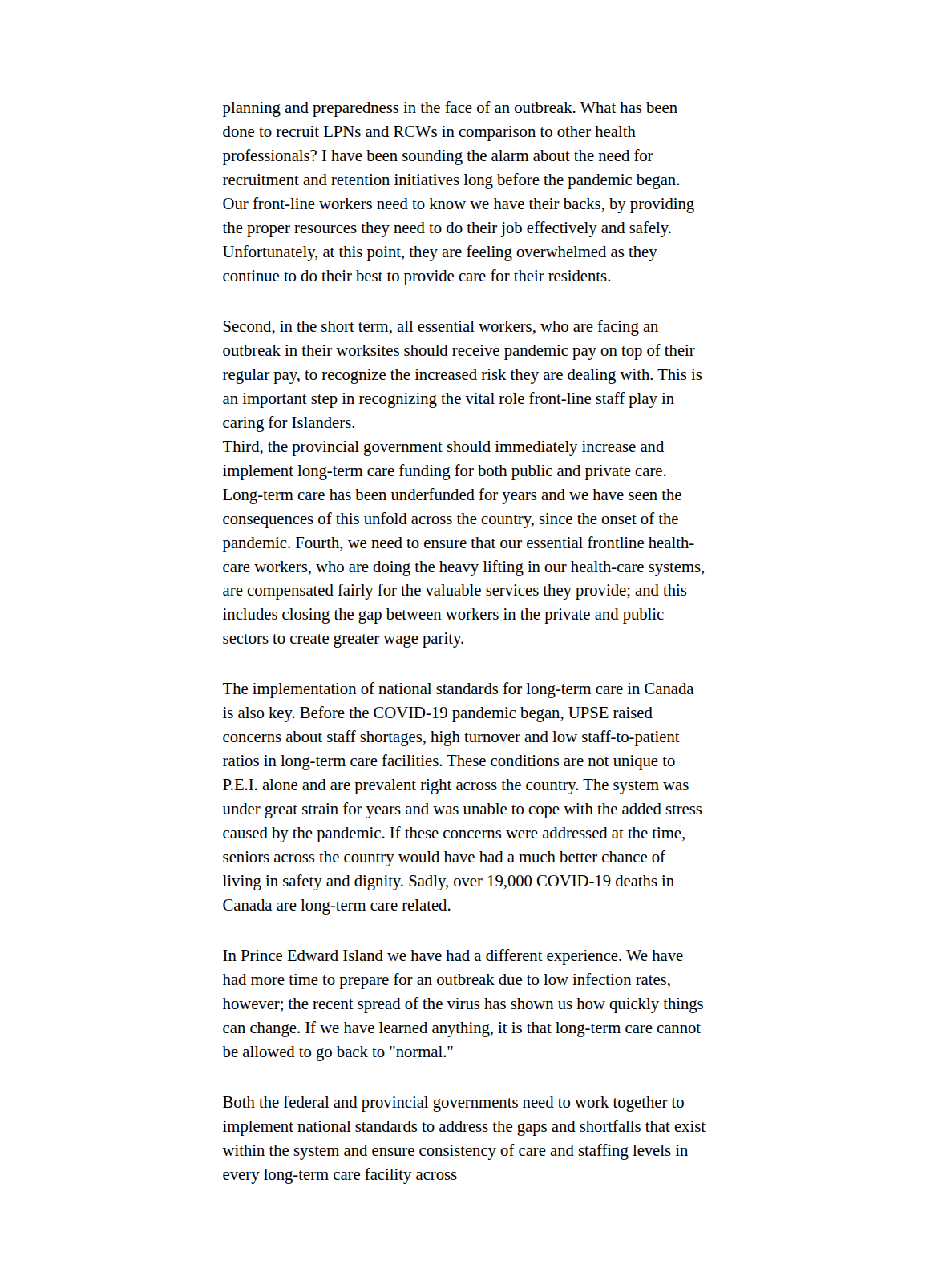planning and preparedness in the face of an outbreak. What has been done to recruit LPNs and RCWs in comparison to other health professionals? I have been sounding the alarm about the need for recruitment and retention initiatives long before the pandemic began. Our front-line workers need to know we have their backs, by providing the proper resources they need to do their job effectively and safely. Unfortunately, at this point, they are feeling overwhelmed as they continue to do their best to provide care for their residents.
Second, in the short term, all essential workers, who are facing an outbreak in their worksites should receive pandemic pay on top of their regular pay, to recognize the increased risk they are dealing with. This is an important step in recognizing the vital role front-line staff play in caring for Islanders.
Third, the provincial government should immediately increase and implement long-term care funding for both public and private care. Long-term care has been underfunded for years and we have seen the consequences of this unfold across the country, since the onset of the pandemic. Fourth, we need to ensure that our essential frontline health-care workers, who are doing the heavy lifting in our health-care systems, are compensated fairly for the valuable services they provide; and this includes closing the gap between workers in the private and public sectors to create greater wage parity.
The implementation of national standards for long-term care in Canada is also key. Before the COVID-19 pandemic began, UPSE raised concerns about staff shortages, high turnover and low staff-to-patient ratios in long-term care facilities. These conditions are not unique to P.E.I. alone and are prevalent right across the country. The system was under great strain for years and was unable to cope with the added stress caused by the pandemic. If these concerns were addressed at the time, seniors across the country would have had a much better chance of living in safety and dignity. Sadly, over 19,000 COVID-19 deaths in Canada are long-term care related.
In Prince Edward Island we have had a different experience. We have had more time to prepare for an outbreak due to low infection rates, however; the recent spread of the virus has shown us how quickly things can change. If we have learned anything, it is that long-term care cannot be allowed to go back to "normal."
Both the federal and provincial governments need to work together to implement national standards to address the gaps and shortfalls that exist within the system and ensure consistency of care and staffing levels in every long-term care facility across